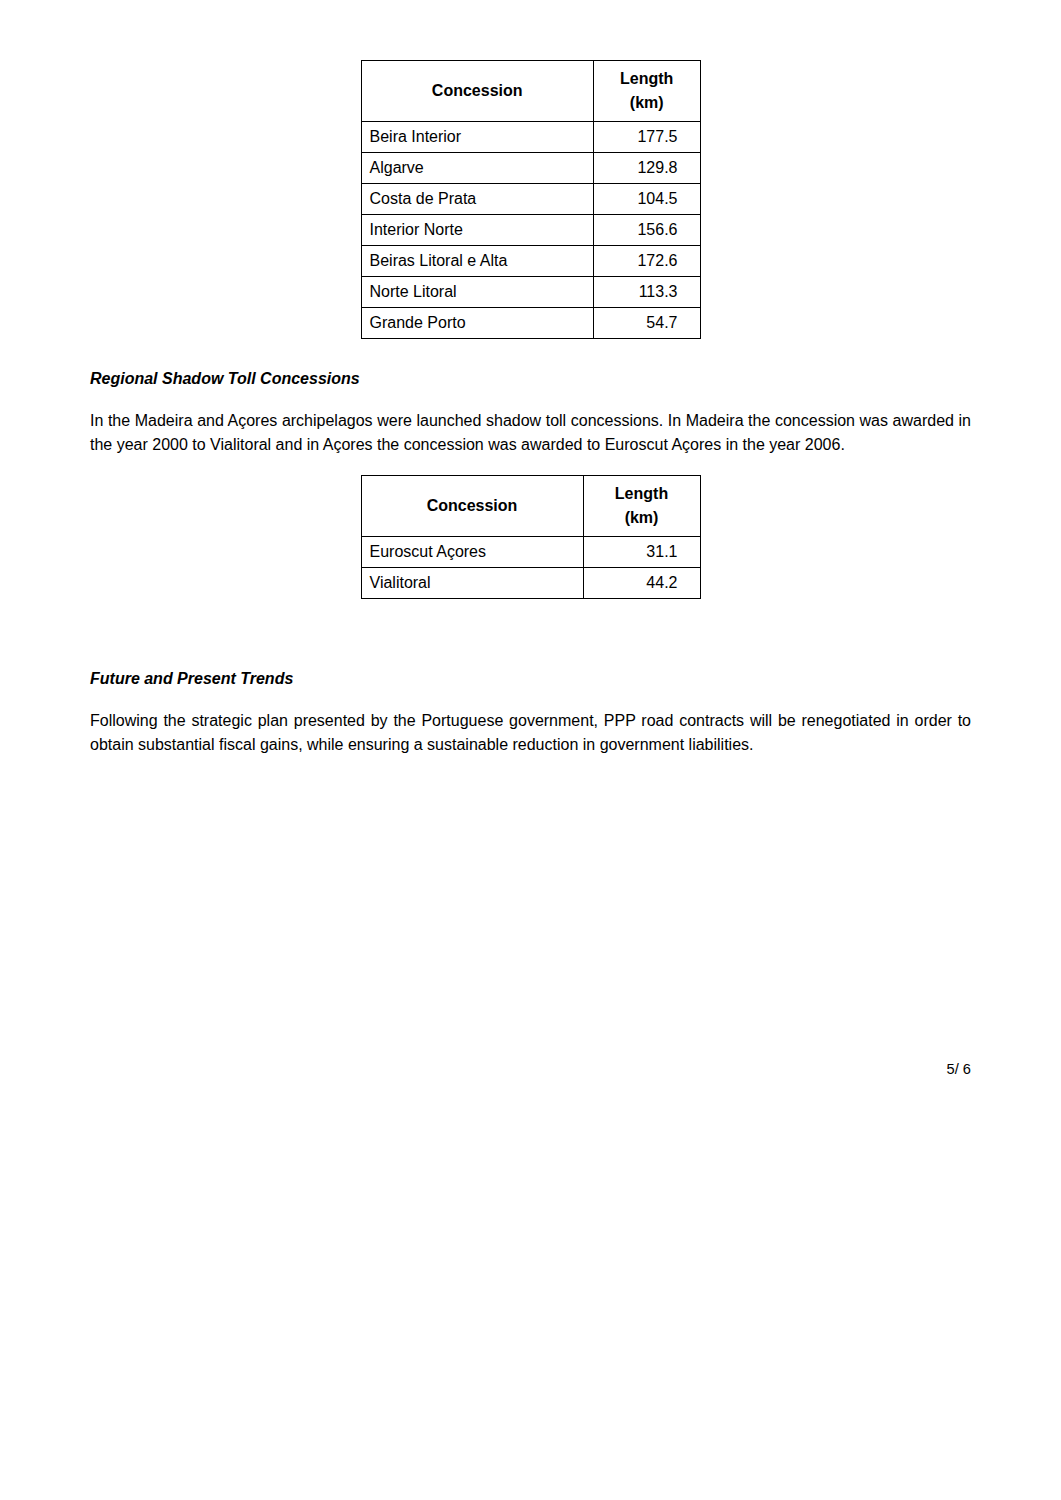| Concession | Length (km) |
| --- | --- |
| Beira Interior | 177.5 |
| Algarve | 129.8 |
| Costa de Prata | 104.5 |
| Interior Norte | 156.6 |
| Beiras Litoral e Alta | 172.6 |
| Norte Litoral | 113.3 |
| Grande Porto | 54.7 |
Regional Shadow Toll Concessions
In the Madeira and Açores archipelagos were launched shadow toll concessions. In Madeira the concession was awarded in the year 2000 to Vialitoral and in Açores the concession was awarded to Euroscut Açores in the year 2006.
| Concession | Length (km) |
| --- | --- |
| Euroscut Açores | 31.1 |
| Vialitoral | 44.2 |
Future and Present Trends
Following the strategic plan presented by the Portuguese government, PPP road contracts will be renegotiated in order to obtain substantial fiscal gains, while ensuring a sustainable reduction in government liabilities.
5/ 6